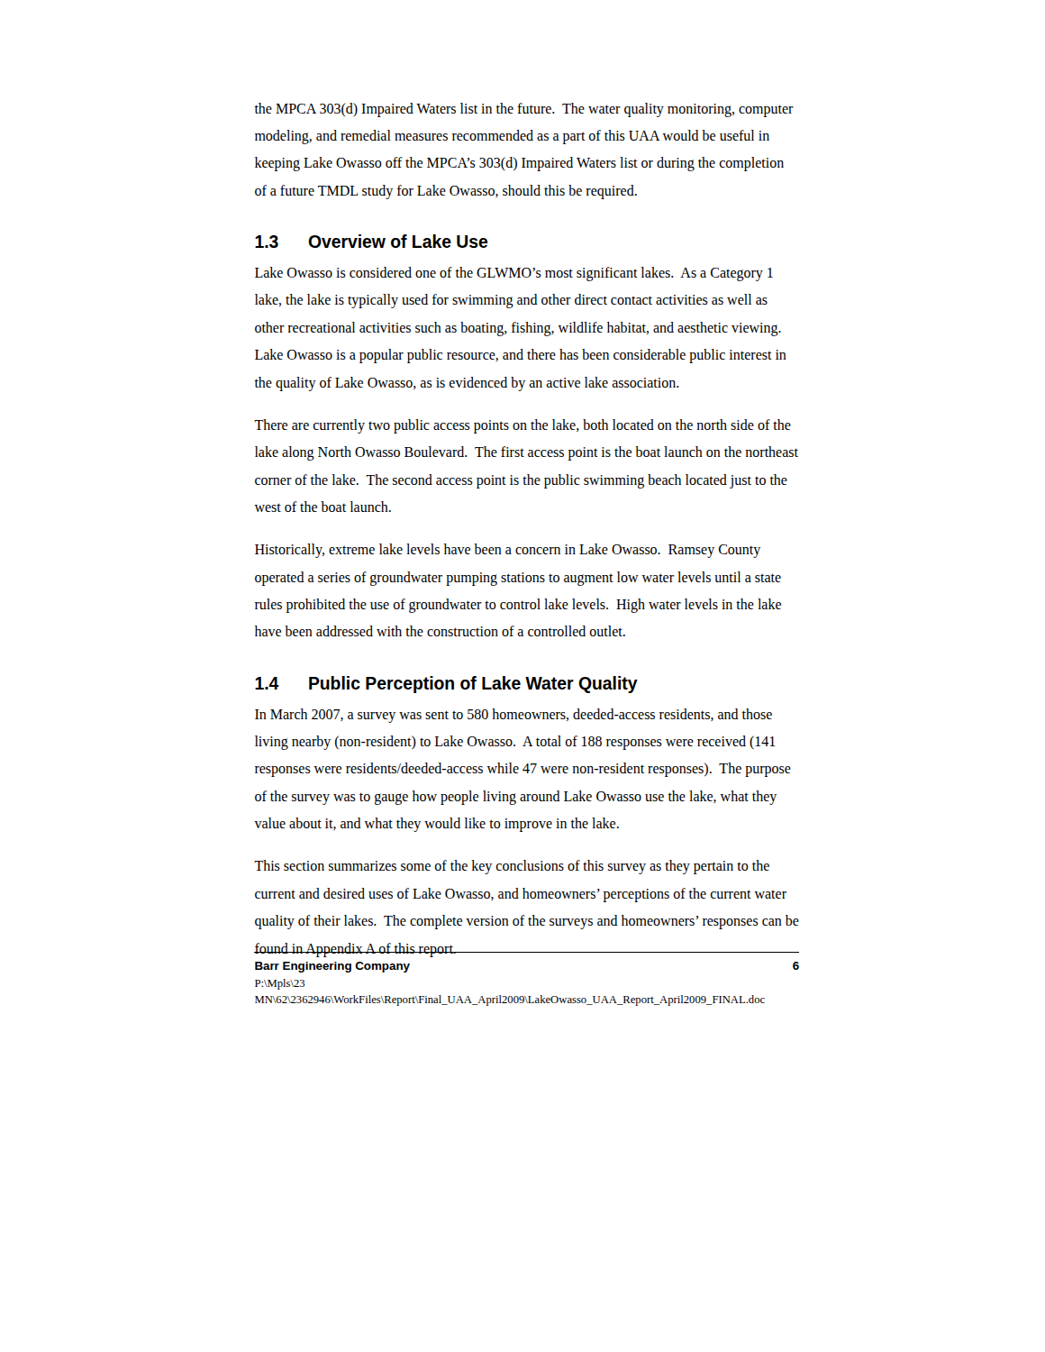the MPCA 303(d) Impaired Waters list in the future. The water quality monitoring, computer modeling, and remedial measures recommended as a part of this UAA would be useful in keeping Lake Owasso off the MPCA’s 303(d) Impaired Waters list or during the completion of a future TMDL study for Lake Owasso, should this be required.
1.3 Overview of Lake Use
Lake Owasso is considered one of the GLWMO’s most significant lakes. As a Category 1 lake, the lake is typically used for swimming and other direct contact activities as well as other recreational activities such as boating, fishing, wildlife habitat, and aesthetic viewing. Lake Owasso is a popular public resource, and there has been considerable public interest in the quality of Lake Owasso, as is evidenced by an active lake association.
There are currently two public access points on the lake, both located on the north side of the lake along North Owasso Boulevard. The first access point is the boat launch on the northeast corner of the lake. The second access point is the public swimming beach located just to the west of the boat launch.
Historically, extreme lake levels have been a concern in Lake Owasso. Ramsey County operated a series of groundwater pumping stations to augment low water levels until a state rules prohibited the use of groundwater to control lake levels. High water levels in the lake have been addressed with the construction of a controlled outlet.
1.4 Public Perception of Lake Water Quality
In March 2007, a survey was sent to 580 homeowners, deeded-access residents, and those living nearby (non-resident) to Lake Owasso. A total of 188 responses were received (141 responses were residents/deeded-access while 47 were non-resident responses). The purpose of the survey was to gauge how people living around Lake Owasso use the lake, what they value about it, and what they would like to improve in the lake.
This section summarizes some of the key conclusions of this survey as they pertain to the current and desired uses of Lake Owasso, and homeowners’ perceptions of the current water quality of their lakes. The complete version of the surveys and homeowners’ responses can be found in Appendix A of this report.
Barr Engineering Company 6
P:\Mpls\23 MN\62\2362946\WorkFiles\Report\Final_UAA_April2009\LakeOwasso_UAA_Report_April2009_FINAL.doc